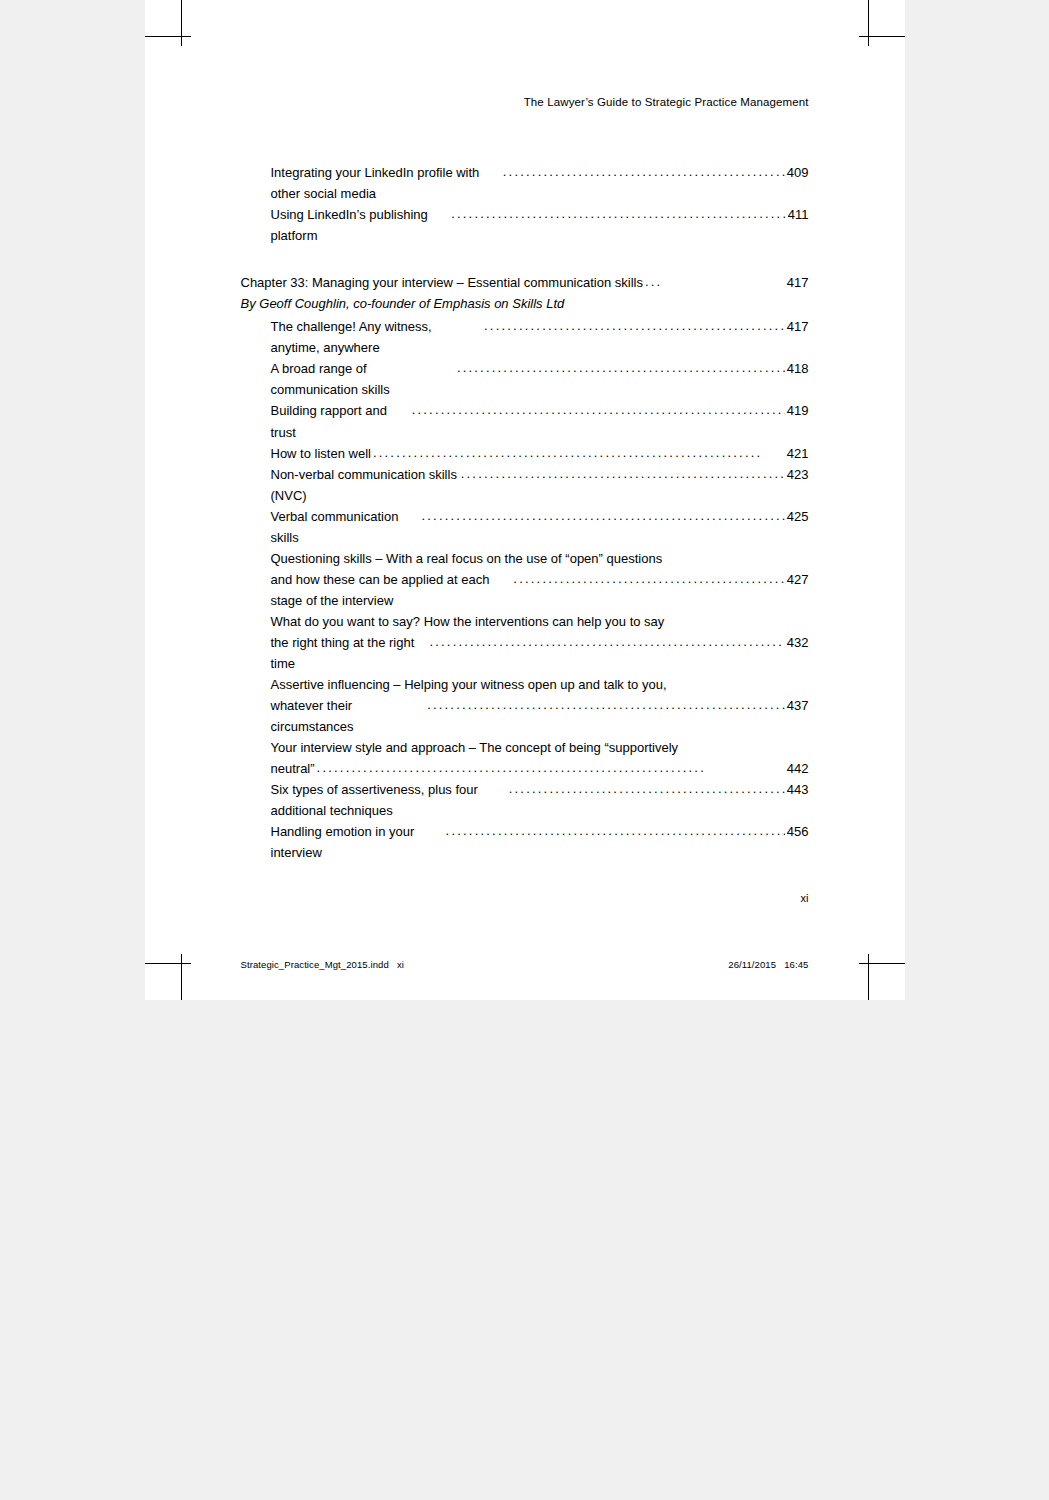The Lawyer’s Guide to Strategic Practice Management
Integrating your LinkedIn profile with other social media ................................................................... 409
Using LinkedIn’s publishing platform ................................................................... 411
Chapter 33: Managing your interview – Essential communication skills ... 417
By Geoff Coughlin, co-founder of Emphasis on Skills Ltd
The challenge! Any witness, anytime, anywhere ................................................................... 417
A broad range of communication skills ................................................................... 418
Building rapport and trust ................................................................... 419
How to listen well ................................................................... 421
Non-verbal communication skills (NVC) ................................................................... 423
Verbal communication skills ................................................................... 425
Questioning skills – With a real focus on the use of “open” questions
and how these can be applied at each stage of the interview ................................................................... 427
What do you want to say? How the interventions can help you to say
the right thing at the right time ................................................................... 432
Assertive influencing – Helping your witness open up and talk to you,
whatever their circumstances ................................................................... 437
Your interview style and approach – The concept of being “supportively
neutral” ................................................................... 442
Six types of assertiveness, plus four additional techniques ................................................................... 443
Handling emotion in your interview ................................................................... 456
xi
Strategic_Practice_Mgt_2015.indd xi 26/11/2015 16:45